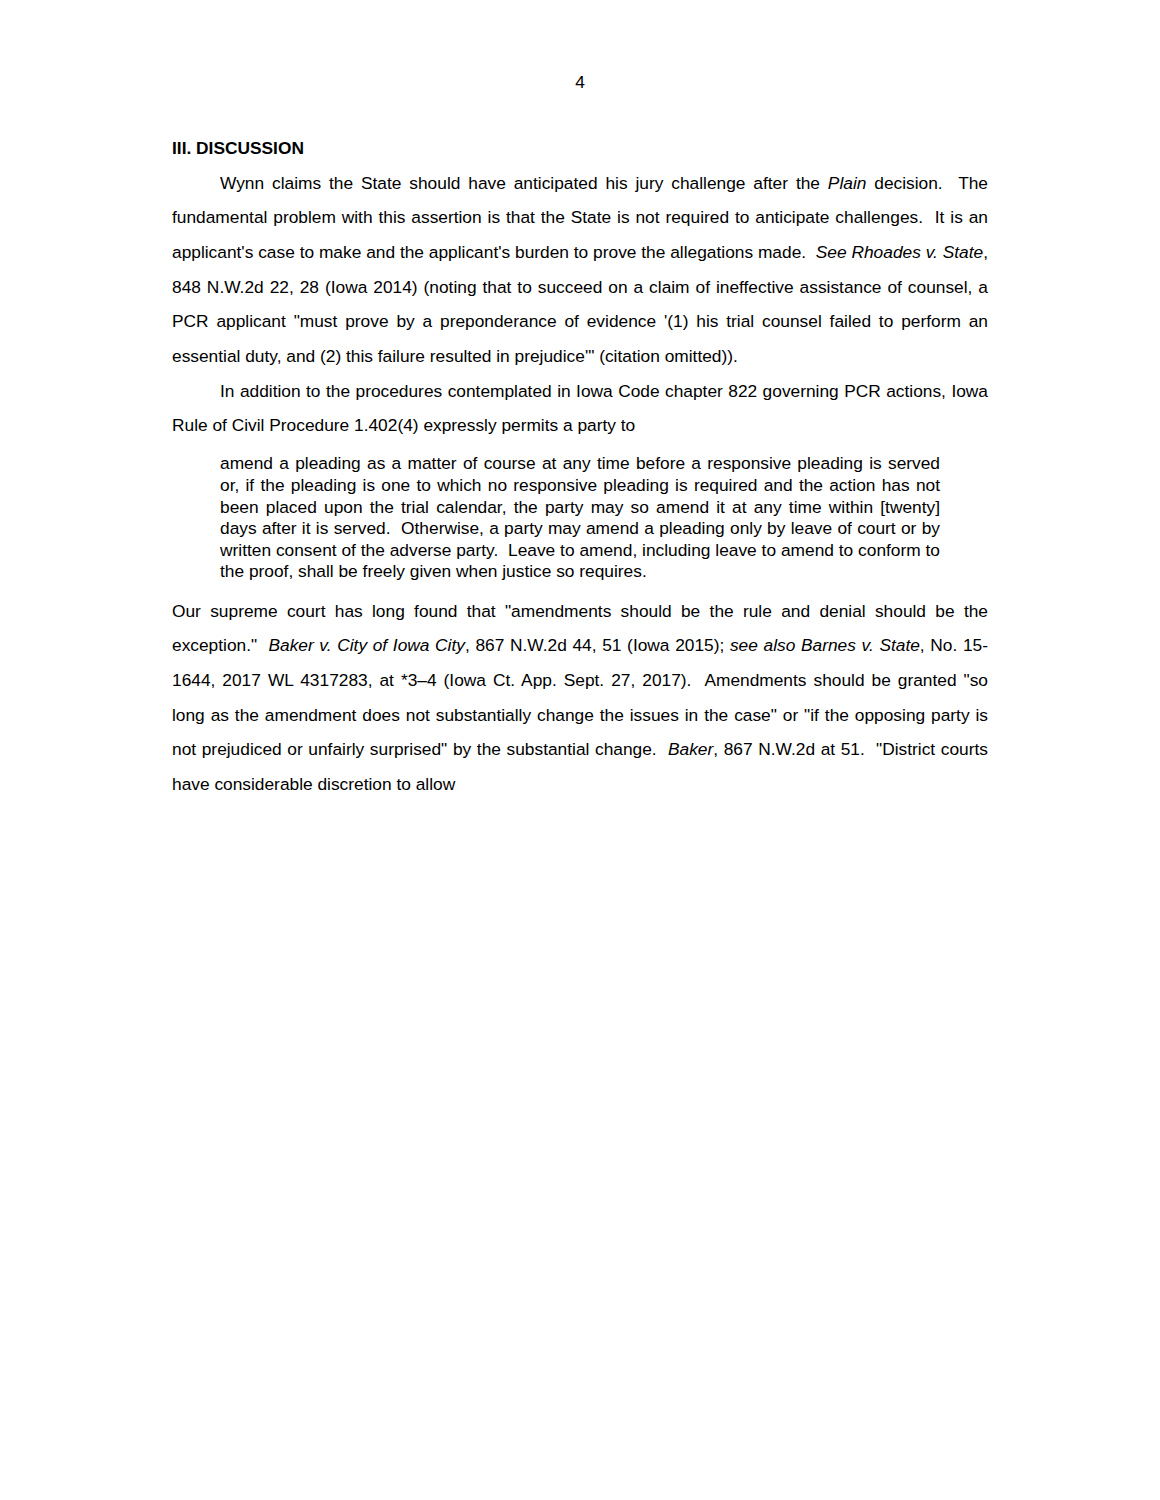4
III. DISCUSSION
Wynn claims the State should have anticipated his jury challenge after the Plain decision. The fundamental problem with this assertion is that the State is not required to anticipate challenges. It is an applicant's case to make and the applicant's burden to prove the allegations made. See Rhoades v. State, 848 N.W.2d 22, 28 (Iowa 2014) (noting that to succeed on a claim of ineffective assistance of counsel, a PCR applicant "must prove by a preponderance of evidence '(1) his trial counsel failed to perform an essential duty, and (2) this failure resulted in prejudice'" (citation omitted)).
In addition to the procedures contemplated in Iowa Code chapter 822 governing PCR actions, Iowa Rule of Civil Procedure 1.402(4) expressly permits a party to
amend a pleading as a matter of course at any time before a responsive pleading is served or, if the pleading is one to which no responsive pleading is required and the action has not been placed upon the trial calendar, the party may so amend it at any time within [twenty] days after it is served. Otherwise, a party may amend a pleading only by leave of court or by written consent of the adverse party. Leave to amend, including leave to amend to conform to the proof, shall be freely given when justice so requires.
Our supreme court has long found that "amendments should be the rule and denial should be the exception." Baker v. City of Iowa City, 867 N.W.2d 44, 51 (Iowa 2015); see also Barnes v. State, No. 15-1644, 2017 WL 4317283, at *3–4 (Iowa Ct. App. Sept. 27, 2017). Amendments should be granted "so long as the amendment does not substantially change the issues in the case" or "if the opposing party is not prejudiced or unfairly surprised" by the substantial change. Baker, 867 N.W.2d at 51. "District courts have considerable discretion to allow